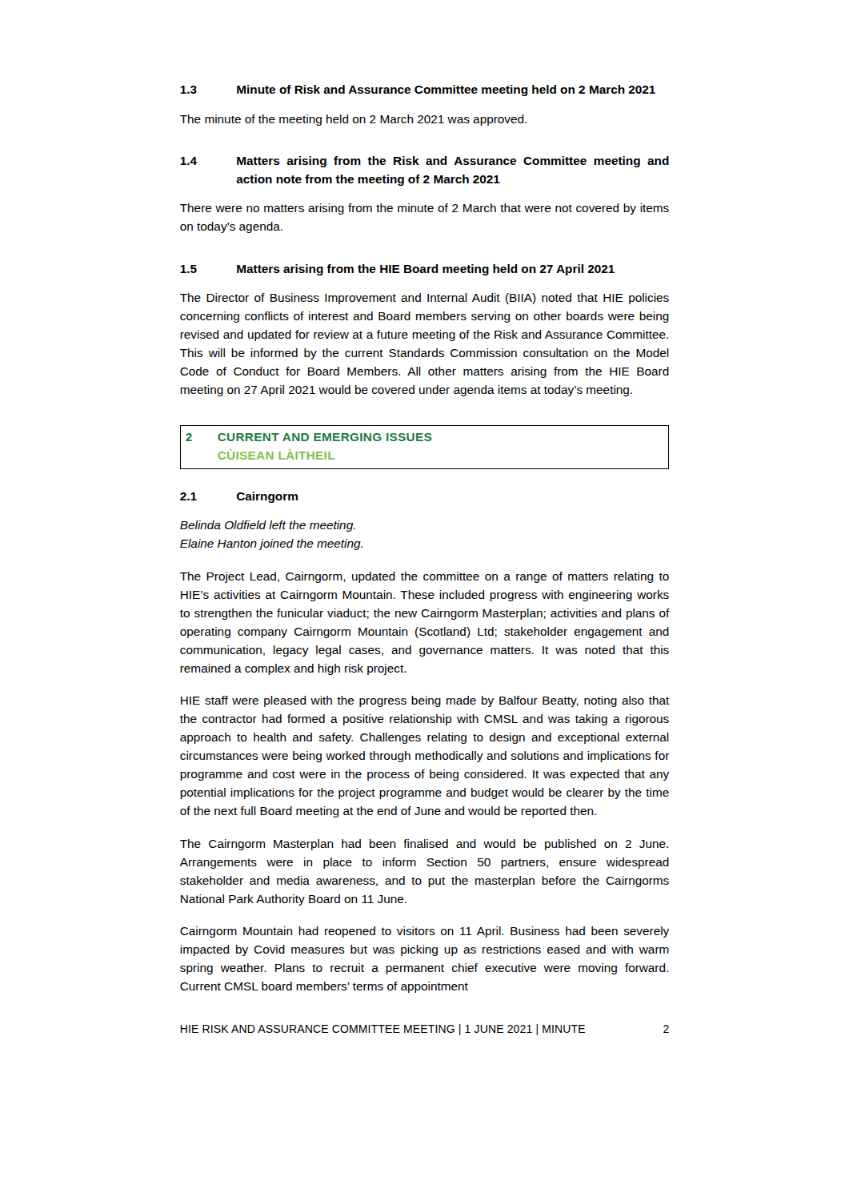1.3
Minute of Risk and Assurance Committee meeting held on 2 March 2021
The minute of the meeting held on 2 March 2021 was approved.
1.4
Matters arising from the Risk and Assurance Committee meeting and action note from the meeting of 2 March 2021
There were no matters arising from the minute of 2 March that were not covered by items on today’s agenda.
1.5
Matters arising from the HIE Board meeting held on 27 April 2021
The Director of Business Improvement and Internal Audit (BIIA) noted that HIE policies concerning conflicts of interest and Board members serving on other boards were being revised and updated for review at a future meeting of the Risk and Assurance Committee. This will be informed by the current Standards Commission consultation on the Model Code of Conduct for Board Members. All other matters arising from the HIE Board meeting on 27 April 2021 would be covered under agenda items at today’s meeting.
2
CURRENT AND EMERGING ISSUES CÙISEAN LÀITHEIL
2.1
Cairngorm
Belinda Oldfield left the meeting.
Elaine Hanton joined the meeting.
The Project Lead, Cairngorm, updated the committee on a range of matters relating to HIE’s activities at Cairngorm Mountain. These included progress with engineering works to strengthen the funicular viaduct; the new Cairngorm Masterplan; activities and plans of operating company Cairngorm Mountain (Scotland) Ltd; stakeholder engagement and communication, legacy legal cases, and governance matters. It was noted that this remained a complex and high risk project.
HIE staff were pleased with the progress being made by Balfour Beatty, noting also that the contractor had formed a positive relationship with CMSL and was taking a rigorous approach to health and safety. Challenges relating to design and exceptional external circumstances were being worked through methodically and solutions and implications for programme and cost were in the process of being considered. It was expected that any potential implications for the project programme and budget would be clearer by the time of the next full Board meeting at the end of June and would be reported then.
The Cairngorm Masterplan had been finalised and would be published on 2 June. Arrangements were in place to inform Section 50 partners, ensure widespread stakeholder and media awareness, and to put the masterplan before the Cairngorms National Park Authority Board on 11 June.
Cairngorm Mountain had reopened to visitors on 11 April. Business had been severely impacted by Covid measures but was picking up as restrictions eased and with warm spring weather. Plans to recruit a permanent chief executive were moving forward. Current CMSL board members’ terms of appointment
HIE RISK AND ASSURANCE COMMITTEE MEETING | 1 JUNE 2021 | MINUTE
2